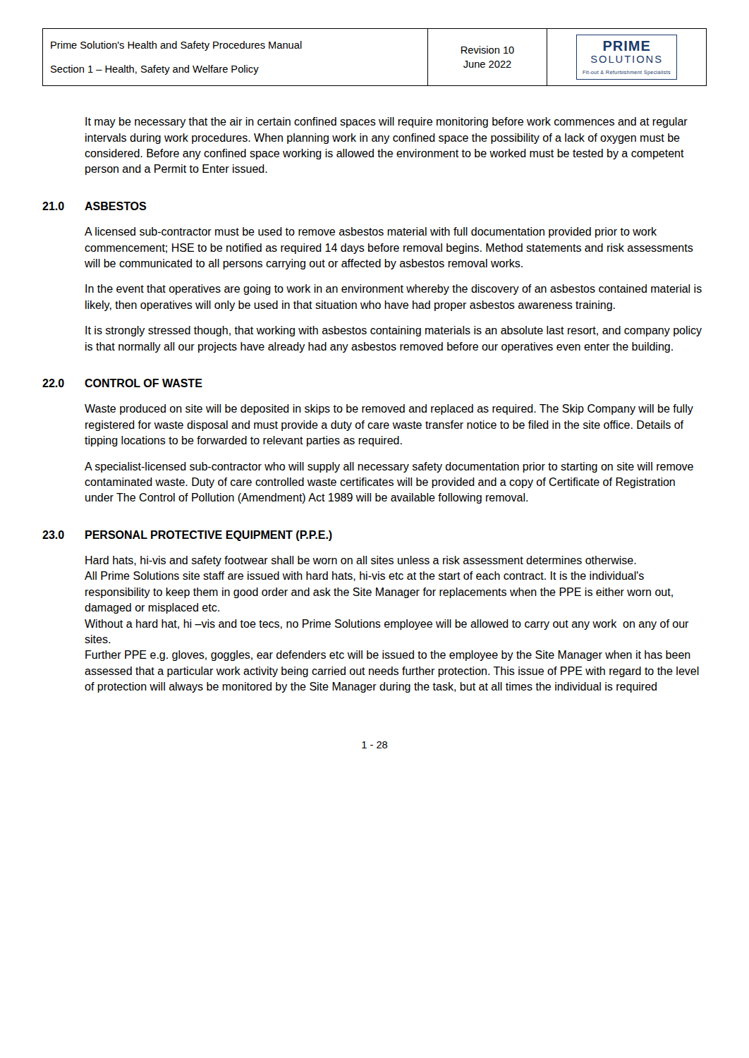| Prime Solution's Health and Safety Procedures Manual Section 1 – Health, Safety and Welfare Policy | Revision 10 June 2022 | PRIME SOLUTIONS Fit-out & Refurbishment Specialists |
It may be necessary that the air in certain confined spaces will require monitoring before work commences and at regular intervals during work procedures. When planning work in any confined space the possibility of a lack of oxygen must be considered. Before any confined space working is allowed the environment to be worked must be tested by a competent person and a Permit to Enter issued.
21.0 ASBESTOS
A licensed sub-contractor must be used to remove asbestos material with full documentation provided prior to work commencement; HSE to be notified as required 14 days before removal begins. Method statements and risk assessments will be communicated to all persons carrying out or affected by asbestos removal works.
In the event that operatives are going to work in an environment whereby the discovery of an asbestos contained material is likely, then operatives will only be used in that situation who have had proper asbestos awareness training.
It is strongly stressed though, that working with asbestos containing materials is an absolute last resort, and company policy is that normally all our projects have already had any asbestos removed before our operatives even enter the building.
22.0 CONTROL OF WASTE
Waste produced on site will be deposited in skips to be removed and replaced as required. The Skip Company will be fully registered for waste disposal and must provide a duty of care waste transfer notice to be filed in the site office. Details of tipping locations to be forwarded to relevant parties as required.
A specialist-licensed sub-contractor who will supply all necessary safety documentation prior to starting on site will remove contaminated waste. Duty of care controlled waste certificates will be provided and a copy of Certificate of Registration under The Control of Pollution (Amendment) Act 1989 will be available following removal.
23.0 PERSONAL PROTECTIVE EQUIPMENT (P.P.E.)
Hard hats, hi-vis and safety footwear shall be worn on all sites unless a risk assessment determines otherwise.
All Prime Solutions site staff are issued with hard hats, hi-vis etc at the start of each contract. It is the individual's responsibility to keep them in good order and ask the Site Manager for replacements when the PPE is either worn out, damaged or misplaced etc.
Without a hard hat, hi –vis and toe tecs, no Prime Solutions employee will be allowed to carry out any work on any of our sites.
Further PPE e.g. gloves, goggles, ear defenders etc will be issued to the employee by the Site Manager when it has been assessed that a particular work activity being carried out needs further protection. This issue of PPE with regard to the level of protection will always be monitored by the Site Manager during the task, but at all times the individual is required
1 - 28